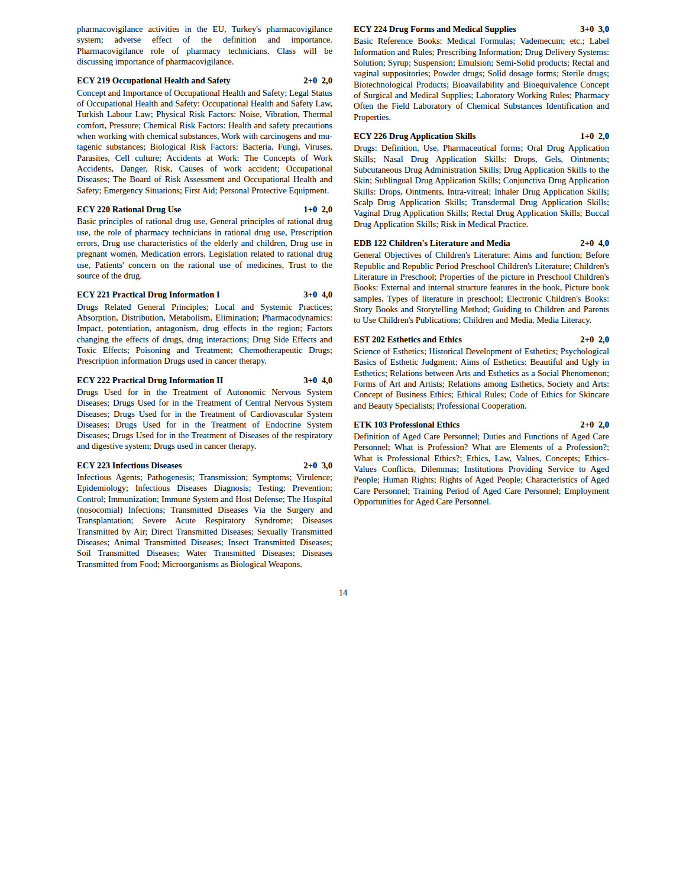pharmacovigilance activities in the EU, Turkey's pharmacovigilance system; adverse effect of the definition and importance. Pharmacovigilance role of pharmacy technicians. Class will be discussing importance of pharmacovigilance.
ECY 219 Occupational Health and Safety 2+0 2,0
Concept and Importance of Occupational Health and Safety; Legal Status of Occupational Health and Safety: Occupational Health and Safety Law, Turkish Labour Law; Physical Risk Factors: Noise, Vibration, Thermal comfort, Pressure; Chemical Risk Factors: Health and safety precautions when working with chemical substances, Work with carcinogens and mutagenic substances; Biological Risk Factors: Bacteria, Fungi, Viruses, Parasites, Cell culture; Accidents at Work: The Concepts of Work Accidents, Danger, Risk, Causes of work accident; Occupational Diseases; The Board of Risk Assessment and Occupational Health and Safety; Emergency Situations; First Aid; Personal Protective Equipment.
ECY 220 Rational Drug Use 1+0 2,0
Basic principles of rational drug use, General principles of rational drug use, the role of pharmacy technicians in rational drug use, Prescription errors, Drug use characteristics of the elderly and children, Drug use in pregnant women, Medication errors, Legislation related to rational drug use, Patients' concern on the rational use of medicines, Trust to the source of the drug.
ECY 221 Practical Drug Information I 3+0 4,0
Drugs Related General Principles; Local and Systemic Practices; Absorption, Distribution, Metabolism, Elimination; Pharmacodynamics: Impact, potentiation, antagonism, drug effects in the region; Factors changing the effects of drugs, drug interactions; Drug Side Effects and Toxic Effects; Poisoning and Treatment; Chemotherapeutic Drugs; Prescription information Drugs used in cancer therapy.
ECY 222 Practical Drug Information II 3+0 4,0
Drugs Used for in the Treatment of Autonomic Nervous System Diseases; Drugs Used for in the Treatment of Central Nervous System Diseases; Drugs Used for in the Treatment of Cardiovascular System Diseases; Drugs Used for in the Treatment of Endocrine System Diseases; Drugs Used for in the Treatment of Diseases of the respiratory and digestive system; Drugs used in cancer therapy.
ECY 223 Infectious Diseases 2+0 3,0
Infectious Agents; Pathogenesis; Transmission; Symptoms; Virulence; Epidemiology; Infectious Diseases Diagnosis; Testing; Prevention; Control; Immunization; Immune System and Host Defense; The Hospital (nosocomial) Infections; Transmitted Diseases Via the Surgery and Transplantation; Severe Acute Respiratory Syndrome; Diseases Transmitted by Air; Direct Transmitted Diseases; Sexually Transmitted Diseases; Animal Transmitted Diseases; Insect Transmitted Diseases; Soil Transmitted Diseases; Water Transmitted Diseases; Diseases Transmitted from Food; Microorganisms as Biological Weapons.
ECY 224 Drug Forms and Medical Supplies 3+0 3,0
Basic Reference Books: Medical Formulas; Vademecum; etc.; Label Information and Rules; Prescribing Information; Drug Delivery Systems: Solution; Syrup; Suspension; Emulsion; Semi-Solid products; Rectal and vaginal suppositories; Powder drugs; Solid dosage forms; Sterile drugs; Biotechnological Products; Bioavailability and Bioequivalence Concept of Surgical and Medical Supplies; Laboratory Working Rules; Pharmacy Often the Field Laboratory of Chemical Substances Identification and Properties.
ECY 226 Drug Application Skills 1+0 2,0
Drugs: Definition, Use, Pharmaceutical forms; Oral Drug Application Skills; Nasal Drug Application Skills: Drops, Gels, Ointments; Subcutaneous Drug Administration Skills; Drug Application Skills to the Skin; Sublingual Drug Application Skills; Conjunctiva Drug Application Skills: Drops, Ointments, Intra-vitreal; Inhaler Drug Application Skills; Scalp Drug Application Skills; Transdermal Drug Application Skills; Vaginal Drug Application Skills; Rectal Drug Application Skills; Buccal Drug Application Skills; Risk in Medical Practice.
EDB 122 Children's Literature and Media 2+0 4,0
General Objectives of Children's Literature: Aims and function; Before Republic and Republic Period Preschool Children's Literature; Children's Literature in Preschool; Properties of the picture in Preschool Children's Books: External and internal structure features in the book, Picture book samples, Types of literature in preschool; Electronic Children's Books: Story Books and Storytelling Method; Guiding to Children and Parents to Use Children's Publications; Children and Media, Media Literacy.
EST 202 Esthetics and Ethics 2+0 2,0
Science of Esthetics; Historical Development of Esthetics; Psychological Basics of Esthetic Judgment; Aims of Esthetics: Beautiful and Ugly in Esthetics; Relations between Arts and Esthetics as a Social Phenomenon; Forms of Art and Artists; Relations among Esthetics, Society and Arts: Concept of Business Ethics; Ethical Rules; Code of Ethics for Skincare and Beauty Specialists; Professional Cooperation.
ETK 103 Professional Ethics 2+0 2,0
Definition of Aged Care Personnel; Duties and Functions of Aged Care Personnel; What is Profession? What are Elements of a Profession?; What is Professional Ethics?; Ethics, Law, Values, Concepts; Ethics-Values Conflicts, Dilemmas; Institutions Providing Service to Aged People; Human Rights; Rights of Aged People; Characteristics of Aged Care Personnel; Training Period of Aged Care Personnel; Employment Opportunities for Aged Care Personnel.
14